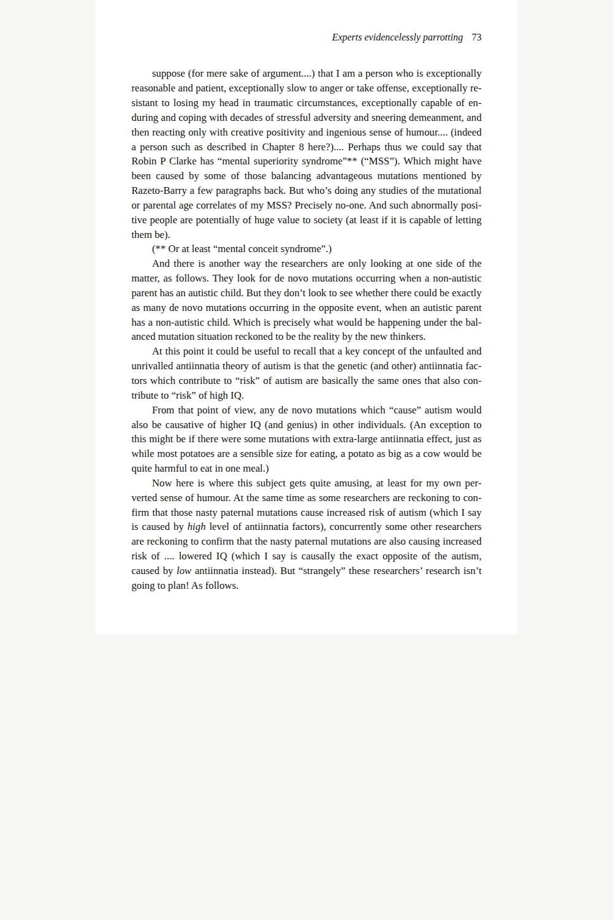Experts evidencelessly parrotting 73
suppose (for mere sake of argument....) that I am a person who is exceptionally reasonable and patient, exceptionally slow to anger or take offense, exceptionally resistant to losing my head in traumatic circumstances, exceptionally capable of enduring and coping with decades of stressful adversity and sneering demeanment, and then reacting only with creative positivity and ingenious sense of humour.... (indeed a person such as described in Chapter 8 here?).... Perhaps thus we could say that Robin P Clarke has “mental superiority syndrome”** (“MSS”). Which might have been caused by some of those balancing advantageous mutations mentioned by Razeto-Barry a few paragraphs back. But who’s doing any studies of the mutational or parental age correlates of my MSS? Precisely no-one. And such abnormally positive people are potentially of huge value to society (at least if it is capable of letting them be).
(** Or at least “mental conceit syndrome”.)
And there is another way the researchers are only looking at one side of the matter, as follows. They look for de novo mutations occurring when a non-autistic parent has an autistic child. But they don’t look to see whether there could be exactly as many de novo mutations occurring in the opposite event, when an autistic parent has a non-autistic child. Which is precisely what would be happening under the balanced mutation situation reckoned to be the reality by the new thinkers.
At this point it could be useful to recall that a key concept of the unfaulted and unrivalled antiinnatia theory of autism is that the genetic (and other) antiinnatia factors which contribute to “risk” of autism are basically the same ones that also contribute to “risk” of high IQ.
From that point of view, any de novo mutations which “cause” autism would also be causative of higher IQ (and genius) in other individuals. (An exception to this might be if there were some mutations with extra-large antiinnatia effect, just as while most potatoes are a sensible size for eating, a potato as big as a cow would be quite harmful to eat in one meal.)
Now here is where this subject gets quite amusing, at least for my own perverted sense of humour. At the same time as some researchers are reckoning to confirm that those nasty paternal mutations cause increased risk of autism (which I say is caused by high level of antiinnatia factors), concurrently some other researchers are reckoning to confirm that the nasty paternal mutations are also causing increased risk of .... lowered IQ (which I say is causally the exact opposite of the autism, caused by low antiinnatia instead). But “strangely” these researchers’ research isn’t going to plan! As follows.